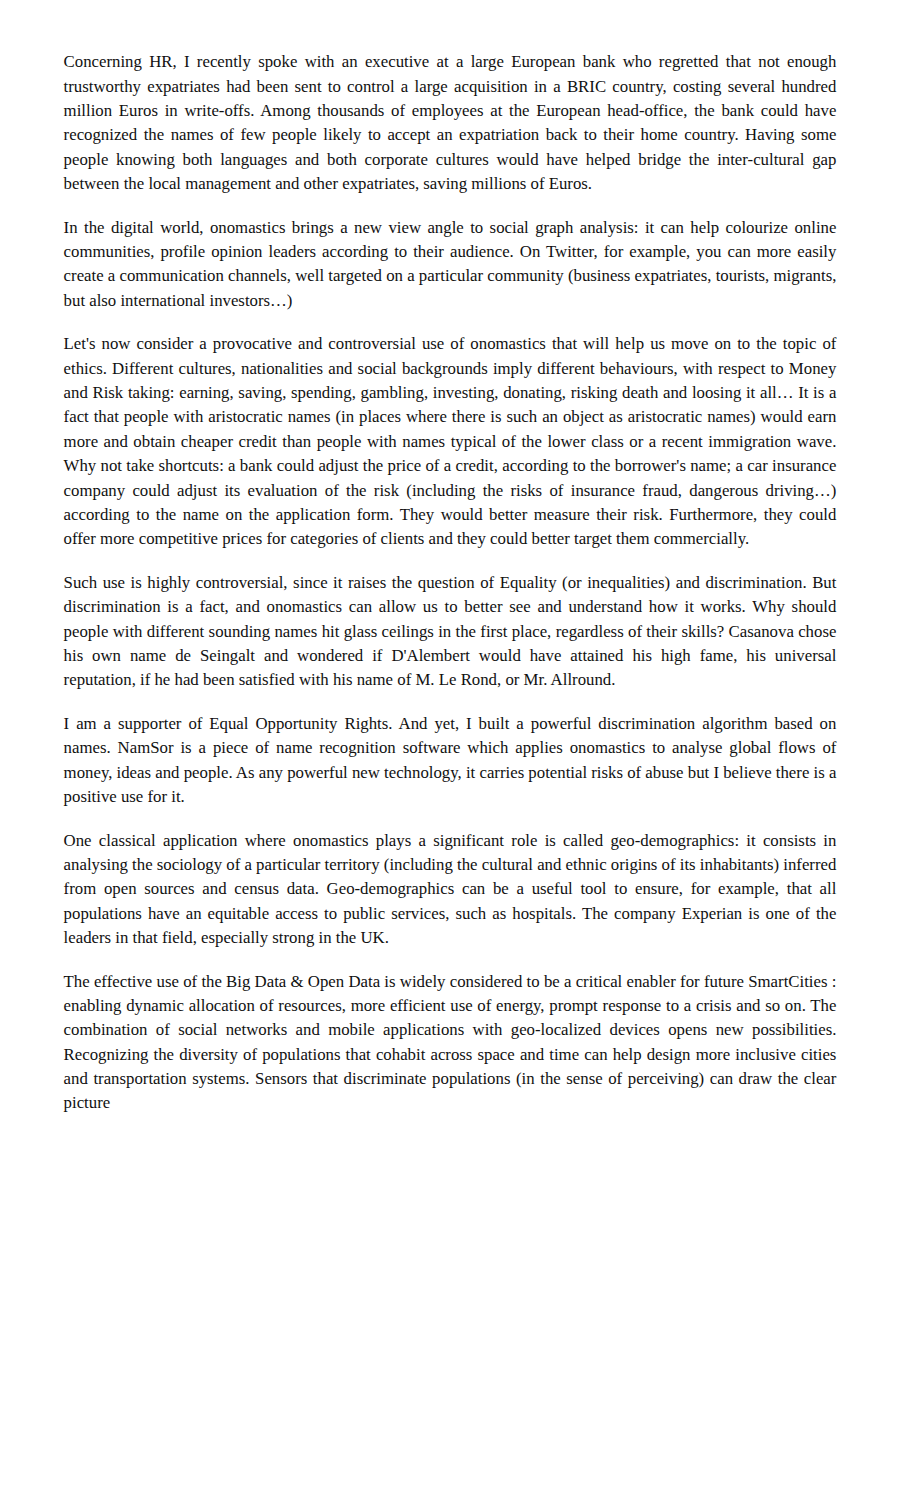Concerning HR, I recently spoke with an executive at a large European bank who regretted that not enough trustworthy expatriates had been sent to control a large acquisition in a BRIC country, costing several hundred million Euros in write-offs. Among thousands of employees at the European head-office, the bank could have recognized the names of few people likely to accept an expatriation back to their home country. Having some people knowing both languages and both corporate cultures would have helped bridge the inter-cultural gap between the local management and other expatriates, saving millions of Euros.
In the digital world, onomastics brings a new view angle to social graph analysis: it can help colourize online communities, profile opinion leaders according to their audience. On Twitter, for example, you can more easily create a communication channels, well targeted on a particular community (business expatriates, tourists, migrants, but also international investors…)
Let's now consider a provocative and controversial use of onomastics that will help us move on to the topic of ethics. Different cultures, nationalities and social backgrounds imply different behaviours, with respect to Money and Risk taking: earning, saving, spending, gambling, investing, donating, risking death and loosing it all… It is a fact that people with aristocratic names (in places where there is such an object as aristocratic names) would earn more and obtain cheaper credit than people with names typical of the lower class or a recent immigration wave. Why not take shortcuts: a bank could adjust the price of a credit, according to the borrower's name; a car insurance company could adjust its evaluation of the risk (including the risks of insurance fraud, dangerous driving…) according to the name on the application form. They would better measure their risk. Furthermore, they could offer more competitive prices for categories of clients and they could better target them commercially.
Such use is highly controversial, since it raises the question of Equality (or inequalities) and discrimination. But discrimination is a fact, and onomastics can allow us to better see and understand how it works. Why should people with different sounding names hit glass ceilings in the first place, regardless of their skills? Casanova chose his own name de Seingalt and wondered if D'Alembert would have attained his high fame, his universal reputation, if he had been satisfied with his name of M. Le Rond, or Mr. Allround.
I am a supporter of Equal Opportunity Rights. And yet, I built a powerful discrimination algorithm based on names. NamSor is a piece of name recognition software which applies onomastics to analyse global flows of money, ideas and people. As any powerful new technology, it carries potential risks of abuse but I believe there is a positive use for it.
One classical application where onomastics plays a significant role is called geo-demographics: it consists in analysing the sociology of a particular territory (including the cultural and ethnic origins of its inhabitants) inferred from open sources and census data. Geo-demographics can be a useful tool to ensure, for example, that all populations have an equitable access to public services, such as hospitals. The company Experian is one of the leaders in that field, especially strong in the UK.
The effective use of the Big Data & Open Data is widely considered to be a critical enabler for future SmartCities : enabling dynamic allocation of resources, more efficient use of energy, prompt response to a crisis and so on. The combination of social networks and mobile applications with geo-localized devices opens new possibilities. Recognizing the diversity of populations that cohabit across space and time can help design more inclusive cities and transportation systems. Sensors that discriminate populations (in the sense of perceiving) can draw the clear picture